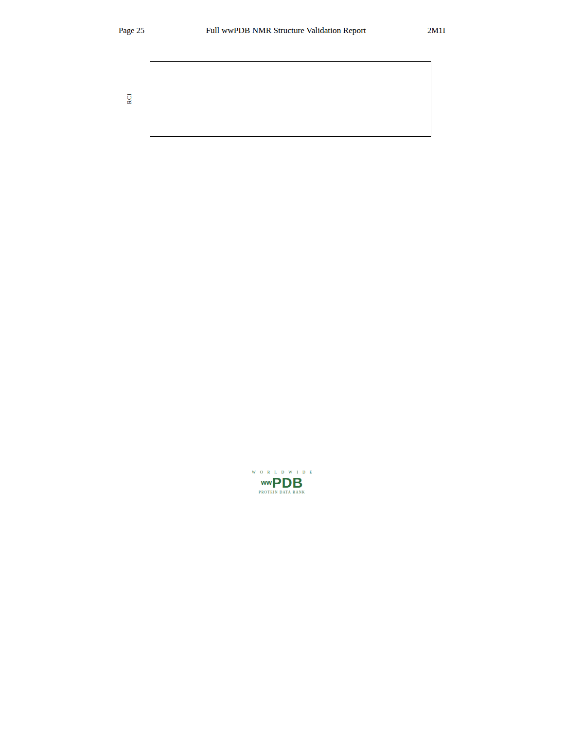Page 25
Full wwPDB NMR Structure Validation Report
2M1I
RCI
W O R L D W I D E
ww PDB
PROTEIN DATA BANK